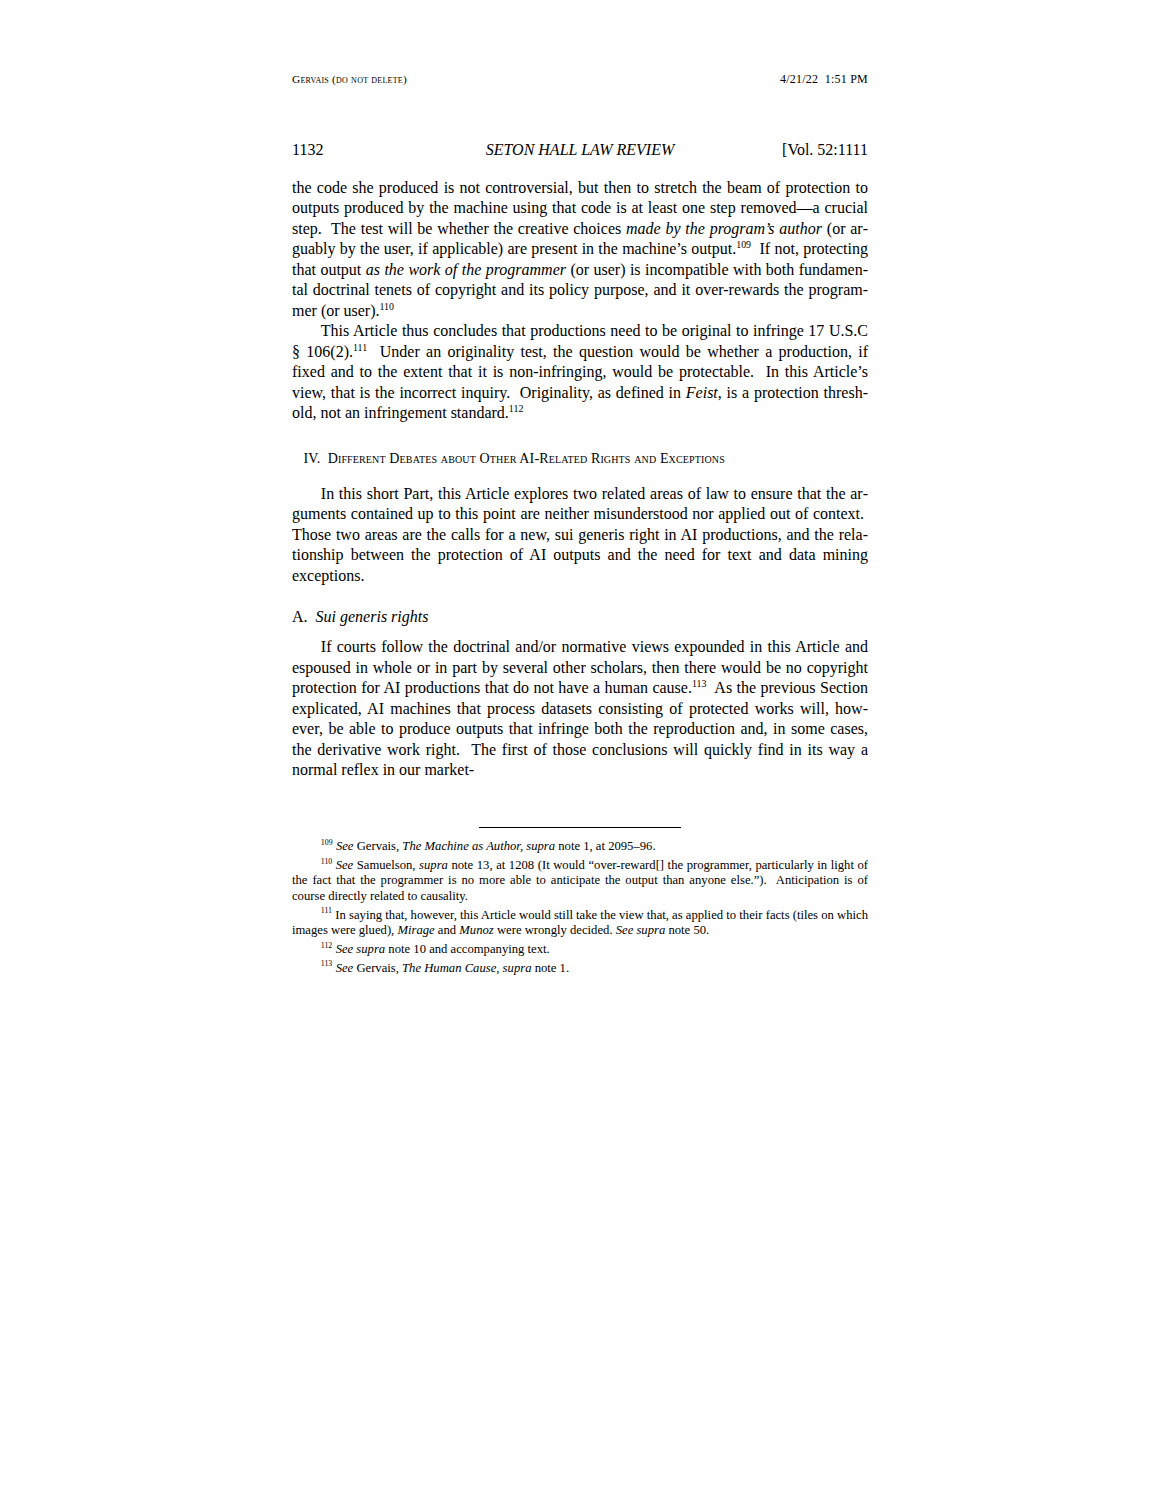Gervais (Do Not Delete) 4/21/22 1:51 PM
1132 SETON HALL LAW REVIEW [Vol. 52:1111
the code she produced is not controversial, but then to stretch the beam of protection to outputs produced by the machine using that code is at least one step removed—a crucial step. The test will be whether the creative choices made by the program’s author (or arguably by the user, if applicable) are present in the machine’s output.109 If not, protecting that output as the work of the programmer (or user) is incompatible with both fundamental doctrinal tenets of copyright and its policy purpose, and it over-rewards the programmer (or user).110
This Article thus concludes that productions need to be original to infringe 17 U.S.C § 106(2).111 Under an originality test, the question would be whether a production, if fixed and to the extent that it is non-infringing, would be protectable. In this Article’s view, that is the incorrect inquiry. Originality, as defined in Feist, is a protection threshold, not an infringement standard.112
IV. Different Debates about Other AI-Related Rights and Exceptions
In this short Part, this Article explores two related areas of law to ensure that the arguments contained up to this point are neither misunderstood nor applied out of context. Those two areas are the calls for a new, sui generis right in AI productions, and the relationship between the protection of AI outputs and the need for text and data mining exceptions.
A. Sui generis rights
If courts follow the doctrinal and/or normative views expounded in this Article and espoused in whole or in part by several other scholars, then there would be no copyright protection for AI productions that do not have a human cause.113 As the previous Section explicated, AI machines that process datasets consisting of protected works will, however, be able to produce outputs that infringe both the reproduction and, in some cases, the derivative work right. The first of those conclusions will quickly find in its way a normal reflex in our market-
109See Gervais, The Machine as Author, supra note 1, at 2095–96.
110See Samuelson, supra note 13, at 1208 (It would “over-reward[] the programmer, particularly in light of the fact that the programmer is no more able to anticipate the output than anyone else.”). Anticipation is of course directly related to causality.
111In saying that, however, this Article would still take the view that, as applied to their facts (tiles on which images were glued), Mirage and Munoz were wrongly decided. See supra note 50.
112See supra note 10 and accompanying text.
113See Gervais, The Human Cause, supra note 1.